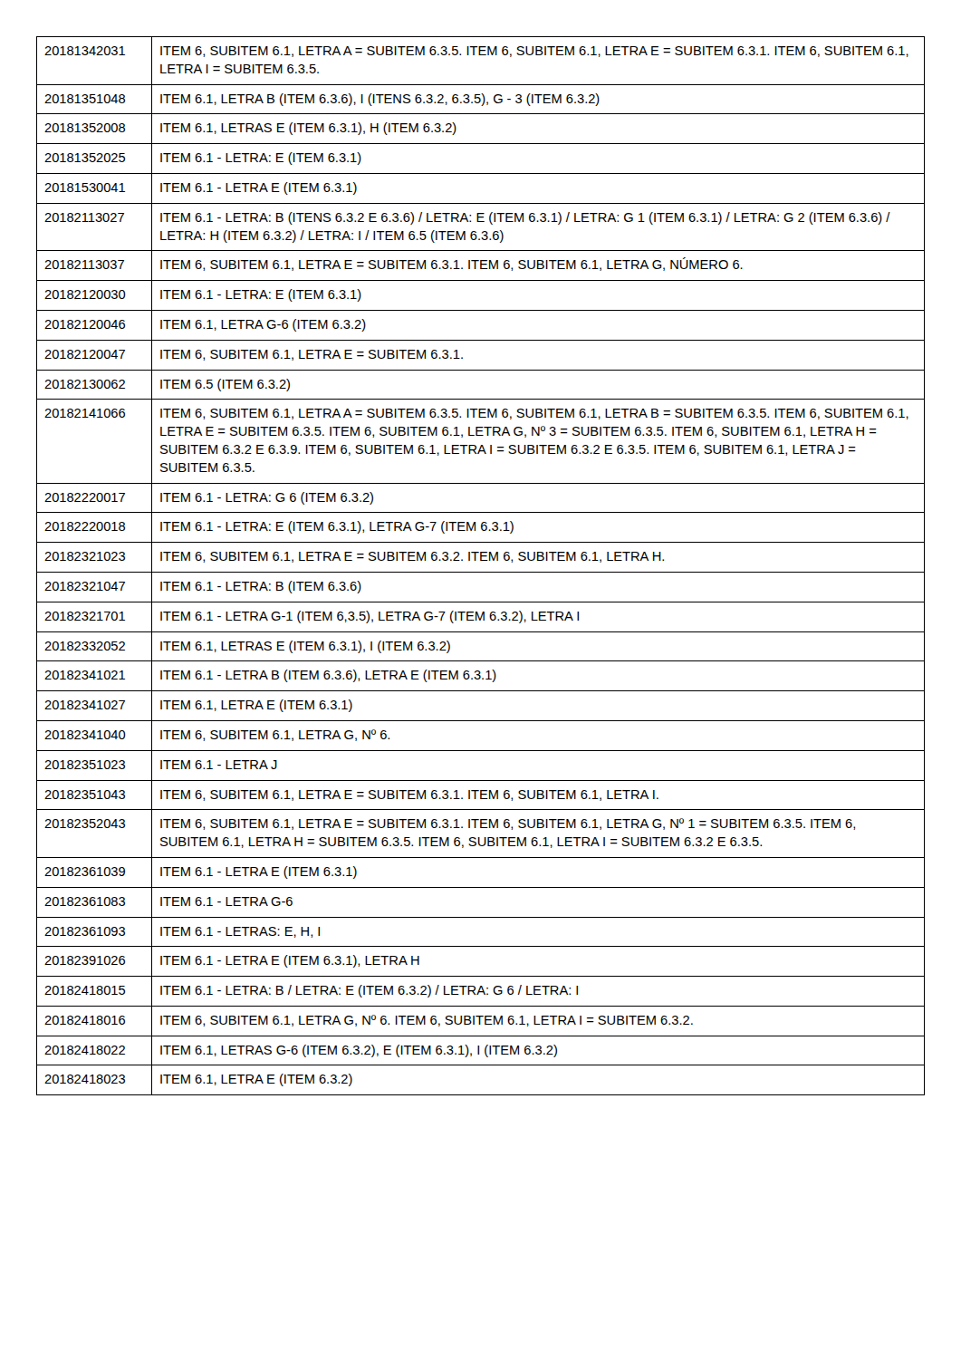| 20181342031 | ITEM 6, SUBITEM 6.1, LETRA A = SUBITEM 6.3.5. ITEM 6, SUBITEM 6.1, LETRA E = SUBITEM 6.3.1. ITEM 6, SUBITEM 6.1, LETRA I = SUBITEM 6.3.5. |
| 20181351048 | ITEM 6.1, LETRA B (ITEM 6.3.6), I (ITENS 6.3.2, 6.3.5), G - 3 (ITEM 6.3.2) |
| 20181352008 | ITEM 6.1, LETRAS E (ITEM 6.3.1), H (ITEM 6.3.2) |
| 20181352025 | ITEM 6.1 - LETRA: E (ITEM 6.3.1) |
| 20181530041 | ITEM 6.1 - LETRA E (ITEM 6.3.1) |
| 20182113027 | ITEM 6.1 - LETRA: B (ITENS 6.3.2 E 6.3.6) / LETRA: E (ITEM 6.3.1) / LETRA: G 1 (ITEM 6.3.1) / LETRA: G 2 (ITEM 6.3.6) / LETRA: H (ITEM 6.3.2) / LETRA: I / ITEM 6.5 (ITEM 6.3.6) |
| 20182113037 | ITEM 6, SUBITEM 6.1, LETRA E = SUBITEM 6.3.1. ITEM 6, SUBITEM 6.1, LETRA G, NÚMERO 6. |
| 20182120030 | ITEM 6.1 - LETRA: E (ITEM 6.3.1) |
| 20182120046 | ITEM 6.1, LETRA G-6 (ITEM 6.3.2) |
| 20182120047 | ITEM 6, SUBITEM 6.1, LETRA E = SUBITEM 6.3.1. |
| 20182130062 | ITEM 6.5 (ITEM 6.3.2) |
| 20182141066 | ITEM 6, SUBITEM 6.1, LETRA A = SUBITEM 6.3.5. ITEM 6, SUBITEM 6.1, LETRA B = SUBITEM 6.3.5. ITEM 6, SUBITEM 6.1, LETRA E = SUBITEM 6.3.5. ITEM 6, SUBITEM 6.1, LETRA G, Nº 3 = SUBITEM 6.3.5. ITEM 6, SUBITEM 6.1, LETRA H = SUBITEM 6.3.2 E 6.3.9. ITEM 6, SUBITEM 6.1, LETRA I = SUBITEM 6.3.2 E 6.3.5. ITEM 6, SUBITEM 6.1, LETRA J = SUBITEM 6.3.5. |
| 20182220017 | ITEM 6.1 - LETRA: G 6 (ITEM 6.3.2) |
| 20182220018 | ITEM 6.1 - LETRA: E (ITEM 6.3.1), LETRA G-7 (ITEM 6.3.1) |
| 20182321023 | ITEM 6, SUBITEM 6.1, LETRA E = SUBITEM 6.3.2. ITEM 6, SUBITEM 6.1, LETRA H. |
| 20182321047 | ITEM 6.1 - LETRA: B (ITEM 6.3.6) |
| 20182321701 | ITEM 6.1 - LETRA G-1 (ITEM 6,3.5), LETRA G-7 (ITEM 6.3.2), LETRA I |
| 20182332052 | ITEM 6.1, LETRAS E (ITEM 6.3.1), I (ITEM 6.3.2) |
| 20182341021 | ITEM 6.1 - LETRA B (ITEM 6.3.6), LETRA E (ITEM 6.3.1) |
| 20182341027 | ITEM 6.1, LETRA E (ITEM 6.3.1) |
| 20182341040 | ITEM 6, SUBITEM 6.1, LETRA G, Nº 6. |
| 20182351023 | ITEM 6.1 - LETRA J |
| 20182351043 | ITEM 6, SUBITEM 6.1, LETRA E = SUBITEM 6.3.1. ITEM 6, SUBITEM 6.1, LETRA I. |
| 20182352043 | ITEM 6, SUBITEM 6.1, LETRA E = SUBITEM 6.3.1. ITEM 6, SUBITEM 6.1, LETRA G, Nº 1 = SUBITEM 6.3.5. ITEM 6, SUBITEM 6.1, LETRA H = SUBITEM 6.3.5. ITEM 6, SUBITEM 6.1, LETRA I = SUBITEM 6.3.2 E 6.3.5. |
| 20182361039 | ITEM 6.1 - LETRA E (ITEM 6.3.1) |
| 20182361083 | ITEM 6.1 - LETRA G-6 |
| 20182361093 | ITEM 6.1 - LETRAS: E, H, I |
| 20182391026 | ITEM 6.1 - LETRA E (ITEM 6.3.1), LETRA H |
| 20182418015 | ITEM 6.1 - LETRA: B / LETRA: E (ITEM 6.3.2) / LETRA: G 6 / LETRA: I |
| 20182418016 | ITEM 6, SUBITEM 6.1, LETRA G, Nº 6. ITEM 6, SUBITEM 6.1, LETRA I = SUBITEM 6.3.2. |
| 20182418022 | ITEM 6.1, LETRAS G-6 (ITEM 6.3.2), E (ITEM 6.3.1), I (ITEM 6.3.2) |
| 20182418023 | ITEM 6.1, LETRA E (ITEM 6.3.2) |